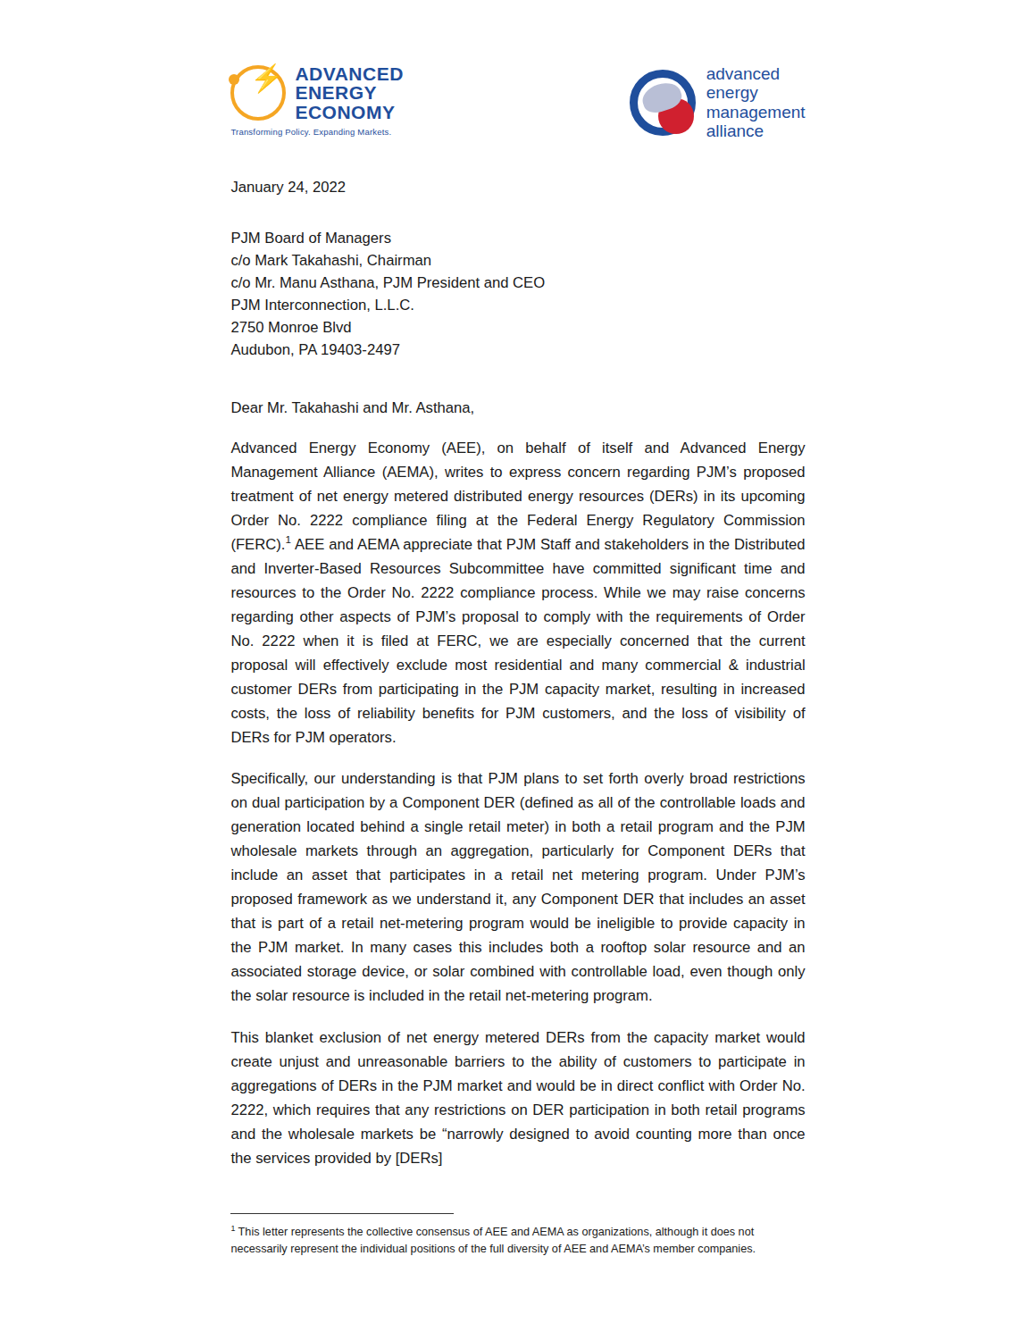⚡
Advanced
Energy
Economy
Transforming Policy. Expanding Markets.
advanced
energy
management
alliance
January 24, 2022
PJM Board of Managers
c/o Mark Takahashi, Chairman
c/o Mr. Manu Asthana, PJM President and CEO
PJM Interconnection, L.L.C.
2750 Monroe Blvd
Audubon, PA 19403-2497
Dear Mr. Takahashi and Mr. Asthana,
Advanced Energy Economy (AEE), on behalf of itself and Advanced Energy Management Alliance (AEMA), writes to express concern regarding PJM’s proposed treatment of net energy metered distributed energy resources (DERs) in its upcoming Order No. 2222 compliance filing at the Federal Energy Regulatory Commission (FERC).1 AEE and AEMA appreciate that PJM Staff and stakeholders in the Distributed and Inverter-Based Resources Subcommittee have committed significant time and resources to the Order No. 2222 compliance process. While we may raise concerns regarding other aspects of PJM’s proposal to comply with the requirements of Order No. 2222 when it is filed at FERC, we are especially concerned that the current proposal will effectively exclude most residential and many commercial & industrial customer DERs from participating in the PJM capacity market, resulting in increased costs, the loss of reliability benefits for PJM customers, and the loss of visibility of DERs for PJM operators.
Specifically, our understanding is that PJM plans to set forth overly broad restrictions on dual participation by a Component DER (defined as all of the controllable loads and generation located behind a single retail meter) in both a retail program and the PJM wholesale markets through an aggregation, particularly for Component DERs that include an asset that participates in a retail net metering program. Under PJM’s proposed framework as we understand it, any Component DER that includes an asset that is part of a retail net-metering program would be ineligible to provide capacity in the PJM market. In many cases this includes both a rooftop solar resource and an associated storage device, or solar combined with controllable load, even though only the solar resource is included in the retail net-metering program.
This blanket exclusion of net energy metered DERs from the capacity market would create unjust and unreasonable barriers to the ability of customers to participate in aggregations of DERs in the PJM market and would be in direct conflict with Order No. 2222, which requires that any restrictions on DER participation in both retail programs and the wholesale markets be “narrowly designed to avoid counting more than once the services provided by [DERs]
1 This letter represents the collective consensus of AEE and AEMA as organizations, although it does not necessarily represent the individual positions of the full diversity of AEE and AEMA’s member companies.